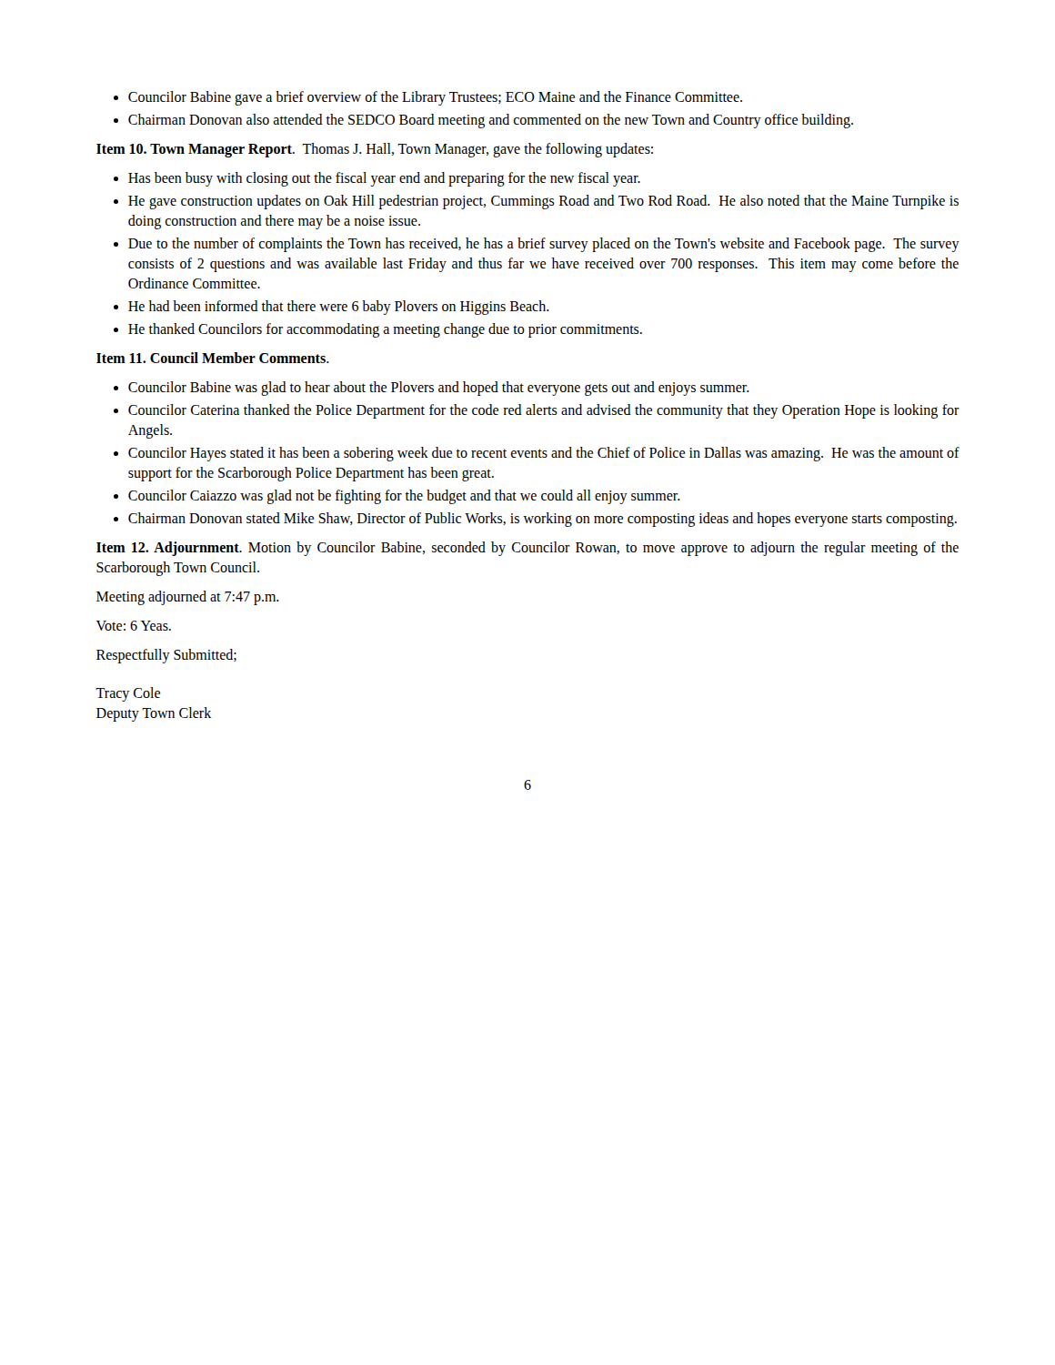Councilor Babine gave a brief overview of the Library Trustees; ECO Maine and the Finance Committee.
Chairman Donovan also attended the SEDCO Board meeting and commented on the new Town and Country office building.
Item 10. Town Manager Report. Thomas J. Hall, Town Manager, gave the following updates:
Has been busy with closing out the fiscal year end and preparing for the new fiscal year.
He gave construction updates on Oak Hill pedestrian project, Cummings Road and Two Rod Road. He also noted that the Maine Turnpike is doing construction and there may be a noise issue.
Due to the number of complaints the Town has received, he has a brief survey placed on the Town's website and Facebook page. The survey consists of 2 questions and was available last Friday and thus far we have received over 700 responses. This item may come before the Ordinance Committee.
He had been informed that there were 6 baby Plovers on Higgins Beach.
He thanked Councilors for accommodating a meeting change due to prior commitments.
Item 11. Council Member Comments.
Councilor Babine was glad to hear about the Plovers and hoped that everyone gets out and enjoys summer.
Councilor Caterina thanked the Police Department for the code red alerts and advised the community that they Operation Hope is looking for Angels.
Councilor Hayes stated it has been a sobering week due to recent events and the Chief of Police in Dallas was amazing. He was the amount of support for the Scarborough Police Department has been great.
Councilor Caiazzo was glad not be fighting for the budget and that we could all enjoy summer.
Chairman Donovan stated Mike Shaw, Director of Public Works, is working on more composting ideas and hopes everyone starts composting.
Item 12. Adjournment. Motion by Councilor Babine, seconded by Councilor Rowan, to move approve to adjourn the regular meeting of the Scarborough Town Council.
Meeting adjourned at 7:47 p.m.
Vote: 6 Yeas.
Respectfully Submitted;
Tracy Cole
Deputy Town Clerk
6